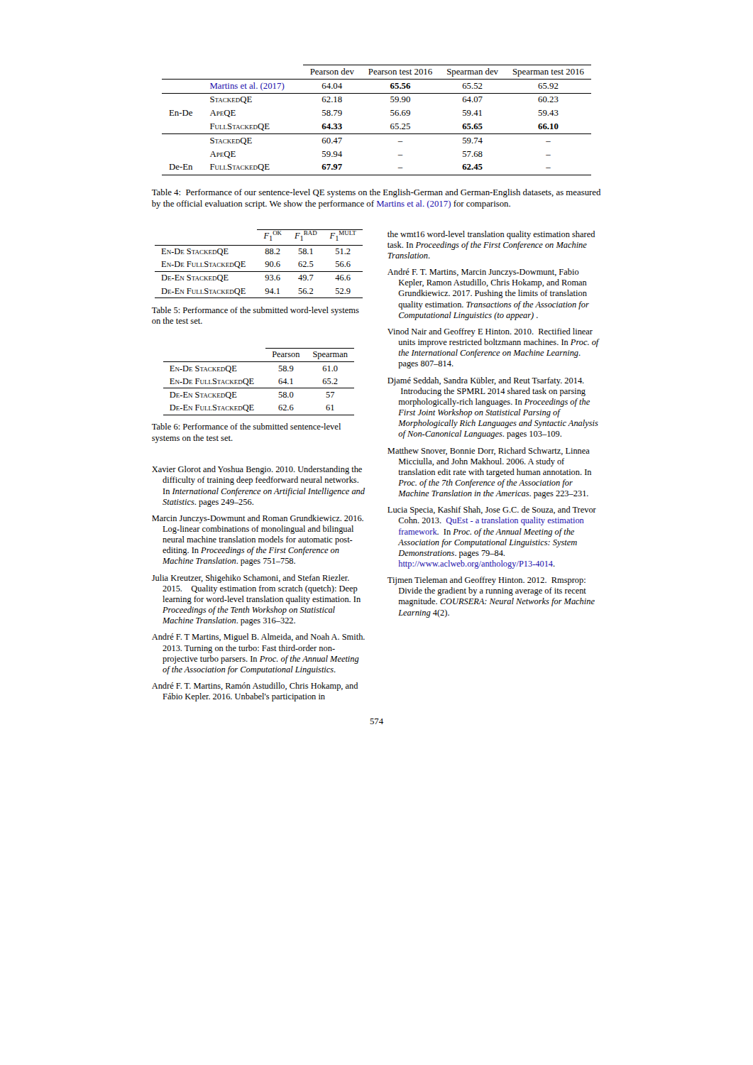| | | Pearson dev | Pearson test 2016 | Spearman dev | Spearman test 2016 |
| --- | --- | --- | --- | --- | --- |
| | Martins et al. (2017) | 64.04 | 65.56 | 65.52 | 65.92 |
| | StackedQE | 62.18 | 59.90 | 64.07 | 60.23 |
| En-De | ApeQE | 58.79 | 56.69 | 59.41 | 59.43 |
| | FullStackedQE | 64.33 | 65.25 | 65.65 | 66.10 |
| | StackedQE | 60.47 | – | 59.74 | – |
| | ApeQE | 59.94 | – | 57.68 | – |
| De-En | FullStackedQE | 67.97 | – | 62.45 | – |
Table 4: Performance of our sentence-level QE systems on the English-German and German-English datasets, as measured by the official evaluation script. We show the performance of Martins et al. (2017) for comparison.
| | F 1 OK | F 1 BAD | F 1 MULT |
| --- | --- | --- | --- |
| En-De StackedQE | 88.2 | 58.1 | 51.2 |
| En-De FullStackedQE | 90.6 | 62.5 | 56.6 |
| De-En StackedQE | 93.6 | 49.7 | 46.6 |
| De-En FullStackedQE | 94.1 | 56.2 | 52.9 |
Table 5: Performance of the submitted word-level systems on the test set.
| | Pearson | Spearman |
| --- | --- | --- |
| En-De StackedQE | 58.9 | 61.0 |
| En-De FullStackedQE | 64.1 | 65.2 |
| De-En StackedQE | 58.0 | 57 |
| De-En FullStackedQE | 62.6 | 61 |
Table 6: Performance of the submitted sentence-level systems on the test set.
Xavier Glorot and Yoshua Bengio. 2010. Understanding the difficulty of training deep feedforward neural networks. In International Conference on Artificial Intelligence and Statistics. pages 249–256.
Marcin Junczys-Dowmunt and Roman Grundkiewicz. 2016. Log-linear combinations of monolingual and bilingual neural machine translation models for automatic post-editing. In Proceedings of the First Conference on Machine Translation. pages 751–758.
Julia Kreutzer, Shigehiko Schamoni, and Stefan Riezler. 2015. Quality estimation from scratch (quetch): Deep learning for word-level translation quality estimation. In Proceedings of the Tenth Workshop on Statistical Machine Translation. pages 316–322.
André F. T Martins, Miguel B. Almeida, and Noah A. Smith. 2013. Turning on the turbo: Fast third-order non-projective turbo parsers. In Proc. of the Annual Meeting of the Association for Computational Linguistics.
André F. T. Martins, Ramón Astudillo, Chris Hokamp, and Fábio Kepler. 2016. Unbabel's participation in
the wmt16 word-level translation quality estimation shared task. In Proceedings of the First Conference on Machine Translation.
André F. T. Martins, Marcin Junczys-Dowmunt, Fabio Kepler, Ramon Astudillo, Chris Hokamp, and Roman Grundkiewicz. 2017. Pushing the limits of translation quality estimation. Transactions of the Association for Computational Linguistics (to appear) .
Vinod Nair and Geoffrey E Hinton. 2010. Rectified linear units improve restricted boltzmann machines. In Proc. of the International Conference on Machine Learning. pages 807–814.
Djamé Seddah, Sandra Kübler, and Reut Tsarfaty. 2014. Introducing the SPMRL 2014 shared task on parsing morphologically-rich languages. In Proceedings of the First Joint Workshop on Statistical Parsing of Morphologically Rich Languages and Syntactic Analysis of Non-Canonical Languages. pages 103–109.
Matthew Snover, Bonnie Dorr, Richard Schwartz, Linnea Micciulla, and John Makhoul. 2006. A study of translation edit rate with targeted human annotation. In Proc. of the 7th Conference of the Association for Machine Translation in the Americas. pages 223–231.
Lucia Specia, Kashif Shah, Jose G.C. de Souza, and Trevor Cohn. 2013. QuEst - a translation quality estimation framework. In Proc. of the Annual Meeting of the Association for Computational Linguistics: System Demonstrations. pages 79–84. http://www.aclweb.org/anthology/P13-4014.
Tijmen Tieleman and Geoffrey Hinton. 2012. Rmsprop: Divide the gradient by a running average of its recent magnitude. COURSERA: Neural Networks for Machine Learning 4(2).
574